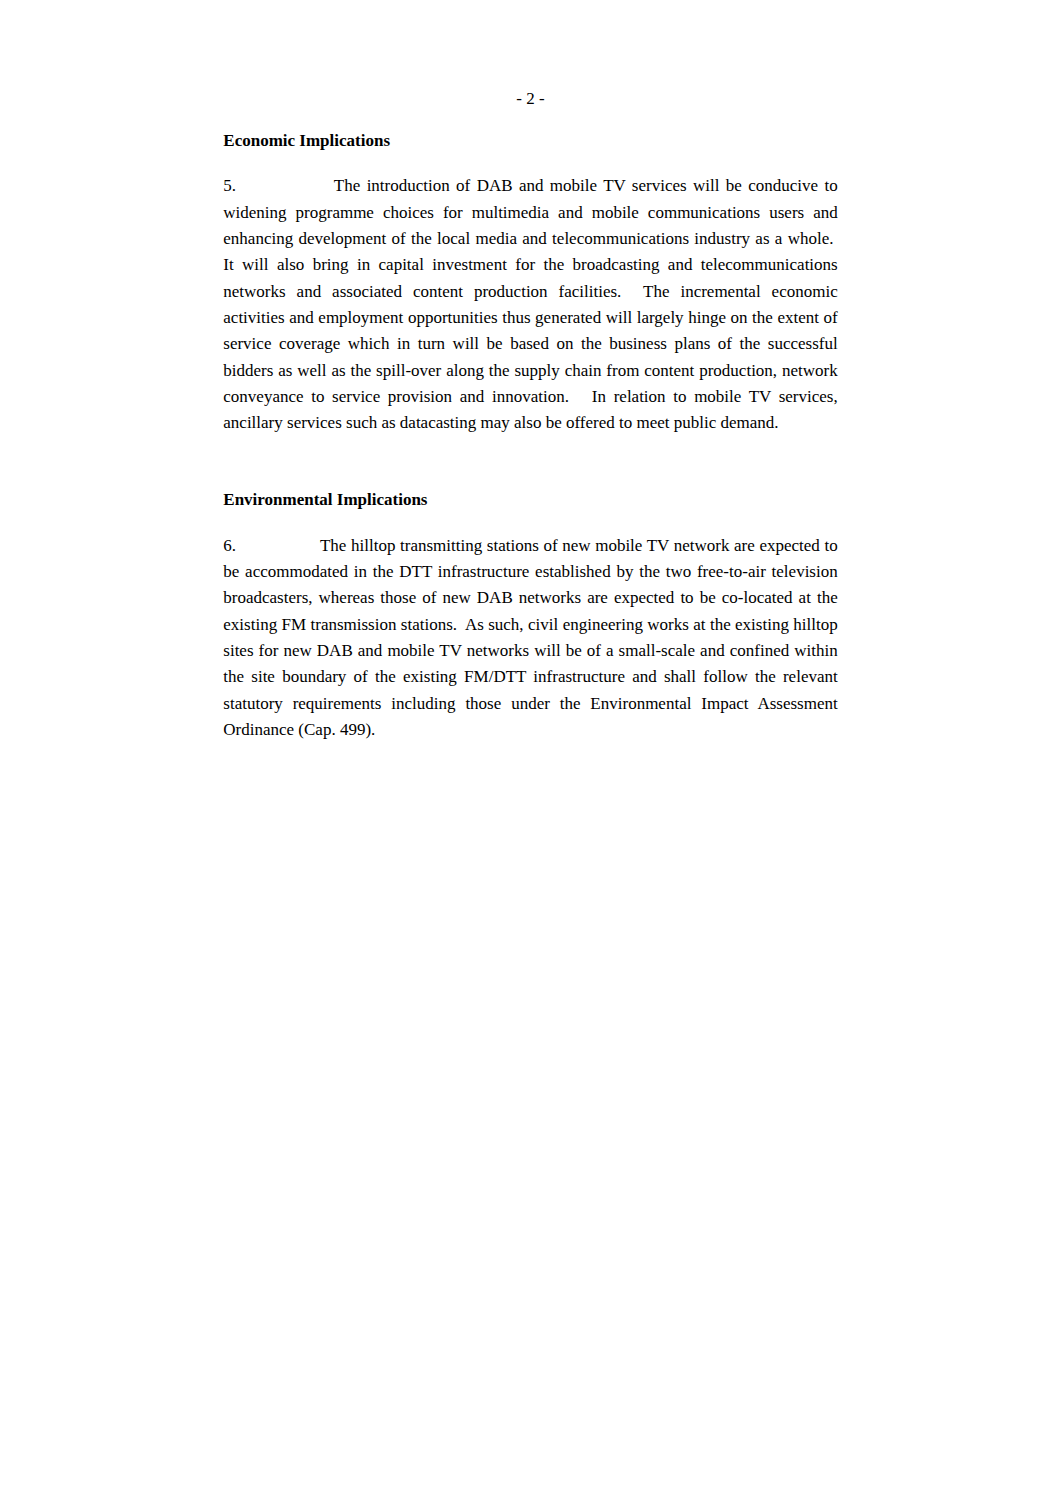- 2 -
Economic Implications
5. The introduction of DAB and mobile TV services will be conducive to widening programme choices for multimedia and mobile communications users and enhancing development of the local media and telecommunications industry as a whole. It will also bring in capital investment for the broadcasting and telecommunications networks and associated content production facilities. The incremental economic activities and employment opportunities thus generated will largely hinge on the extent of service coverage which in turn will be based on the business plans of the successful bidders as well as the spill-over along the supply chain from content production, network conveyance to service provision and innovation. In relation to mobile TV services, ancillary services such as datacasting may also be offered to meet public demand.
Environmental Implications
6. The hilltop transmitting stations of new mobile TV network are expected to be accommodated in the DTT infrastructure established by the two free-to-air television broadcasters, whereas those of new DAB networks are expected to be co-located at the existing FM transmission stations. As such, civil engineering works at the existing hilltop sites for new DAB and mobile TV networks will be of a small-scale and confined within the site boundary of the existing FM/DTT infrastructure and shall follow the relevant statutory requirements including those under the Environmental Impact Assessment Ordinance (Cap. 499).